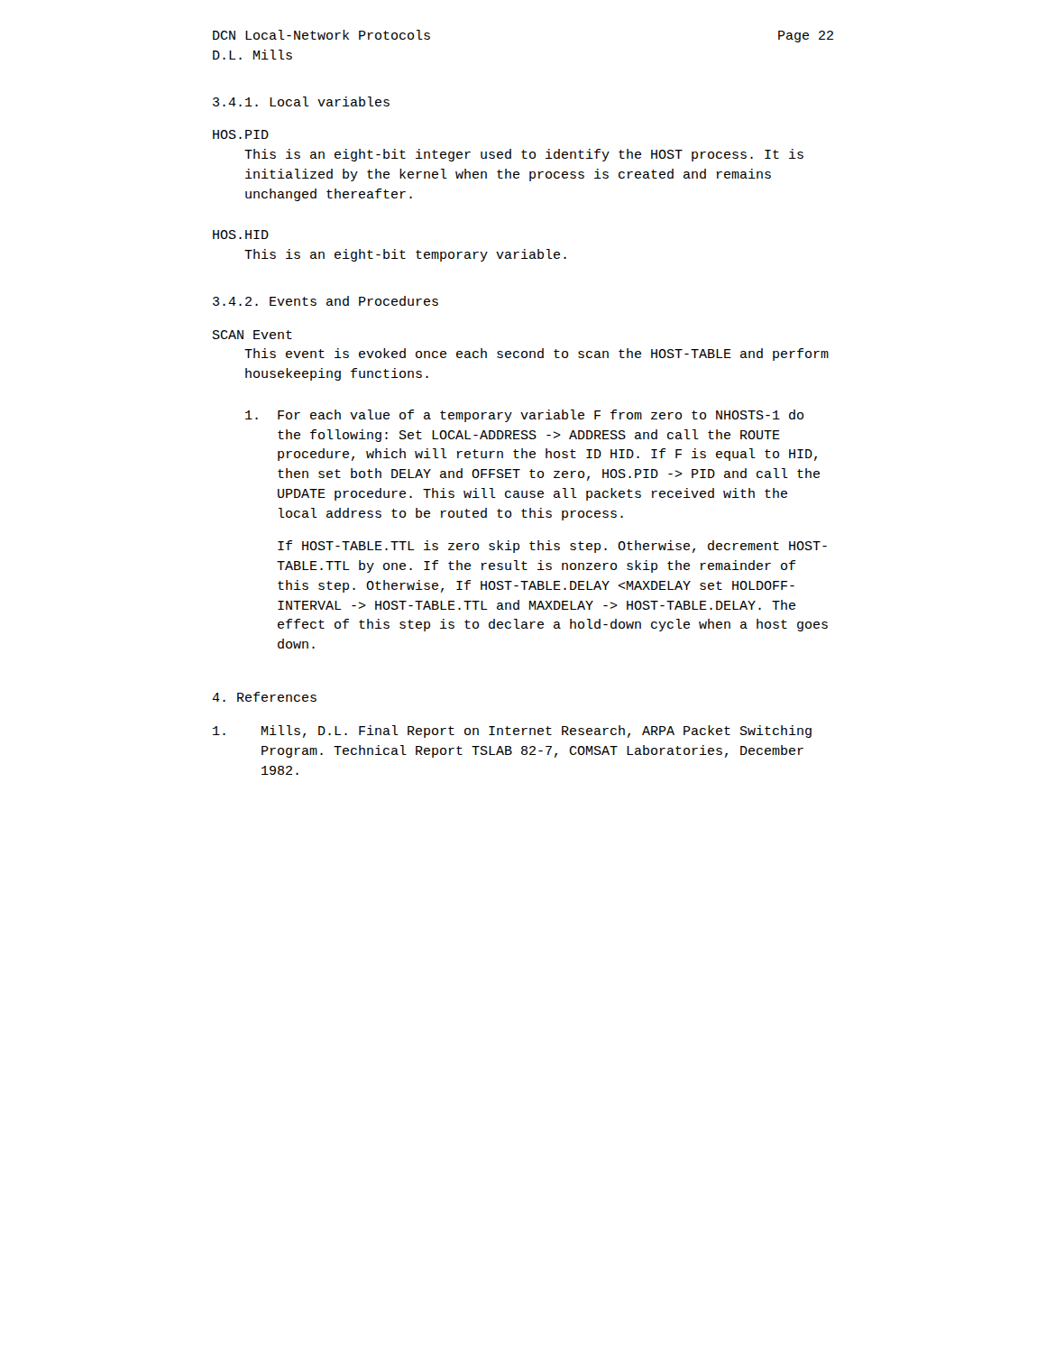DCN Local-Network Protocols Page 22
D.L. Mills
3.4.1. Local variables
HOS.PID
This is an eight-bit integer used to identify the HOST process. It is initialized by the kernel when the process is created and remains unchanged thereafter.
HOS.HID
This is an eight-bit temporary variable.
3.4.2. Events and Procedures
SCAN Event
This event is evoked once each second to scan the HOST-TABLE and perform housekeeping functions.
1.
For each value of a temporary variable F from zero to NHOSTS-1 do the following: Set LOCAL-ADDRESS -> ADDRESS and call the ROUTE procedure, which will return the host ID HID. If F is equal to HID, then set both DELAY and OFFSET to zero, HOS.PID -> PID and call the UPDATE procedure. This will cause all packets received with the local address to be routed to this process.
If HOST-TABLE.TTL is zero skip this step. Otherwise, decrement HOST-TABLE.TTL by one. If the result is nonzero skip the remainder of this step. Otherwise, If HOST-TABLE.DELAY <MAXDELAY set HOLDOFF-INTERVAL -> HOST-TABLE.TTL and MAXDELAY -> HOST-TABLE.DELAY. The effect of this step is to declare a hold-down cycle when a host goes down.
4. References
1. Mills, D.L. Final Report on Internet Research, ARPA Packet Switching Program. Technical Report TSLAB 82-7, COMSAT Laboratories, December 1982.